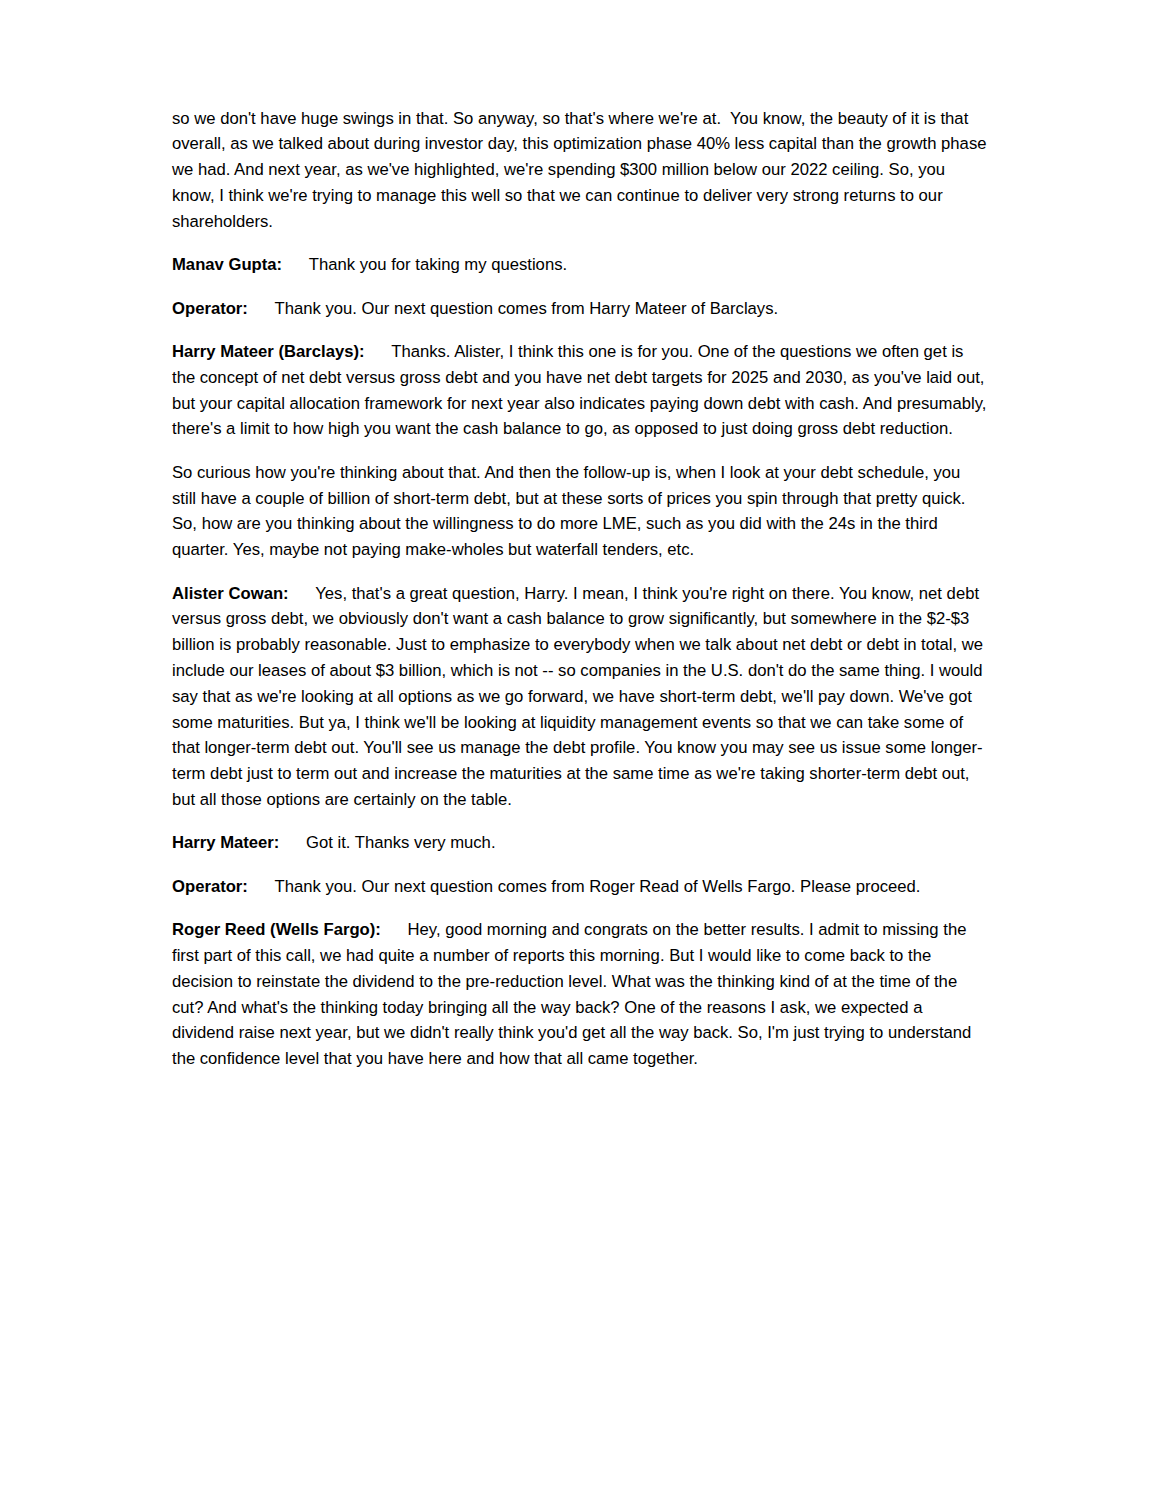so we don't have huge swings in that. So anyway, so that's where we're at. You know, the beauty of it is that overall, as we talked about during investor day, this optimization phase 40% less capital than the growth phase we had. And next year, as we've highlighted, we're spending $300 million below our 2022 ceiling. So, you know, I think we're trying to manage this well so that we can continue to deliver very strong returns to our shareholders.
Manav Gupta: Thank you for taking my questions.
Operator: Thank you. Our next question comes from Harry Mateer of Barclays.
Harry Mateer (Barclays): Thanks. Alister, I think this one is for you. One of the questions we often get is the concept of net debt versus gross debt and you have net debt targets for 2025 and 2030, as you've laid out, but your capital allocation framework for next year also indicates paying down debt with cash. And presumably, there's a limit to how high you want the cash balance to go, as opposed to just doing gross debt reduction.
So curious how you're thinking about that. And then the follow-up is, when I look at your debt schedule, you still have a couple of billion of short-term debt, but at these sorts of prices you spin through that pretty quick. So, how are you thinking about the willingness to do more LME, such as you did with the 24s in the third quarter. Yes, maybe not paying make-wholes but waterfall tenders, etc.
Alister Cowan: Yes, that's a great question, Harry. I mean, I think you're right on there. You know, net debt versus gross debt, we obviously don't want a cash balance to grow significantly, but somewhere in the $2-$3 billion is probably reasonable. Just to emphasize to everybody when we talk about net debt or debt in total, we include our leases of about $3 billion, which is not -- so companies in the U.S. don't do the same thing. I would say that as we're looking at all options as we go forward, we have short-term debt, we'll pay down. We've got some maturities. But ya, I think we'll be looking at liquidity management events so that we can take some of that longer-term debt out. You'll see us manage the debt profile. You know you may see us issue some longer-term debt just to term out and increase the maturities at the same time as we're taking shorter-term debt out, but all those options are certainly on the table.
Harry Mateer: Got it. Thanks very much.
Operator: Thank you. Our next question comes from Roger Read of Wells Fargo. Please proceed.
Roger Reed (Wells Fargo): Hey, good morning and congrats on the better results. I admit to missing the first part of this call, we had quite a number of reports this morning. But I would like to come back to the decision to reinstate the dividend to the pre-reduction level. What was the thinking kind of at the time of the cut? And what's the thinking today bringing all the way back? One of the reasons I ask, we expected a dividend raise next year, but we didn't really think you'd get all the way back. So, I'm just trying to understand the confidence level that you have here and how that all came together.